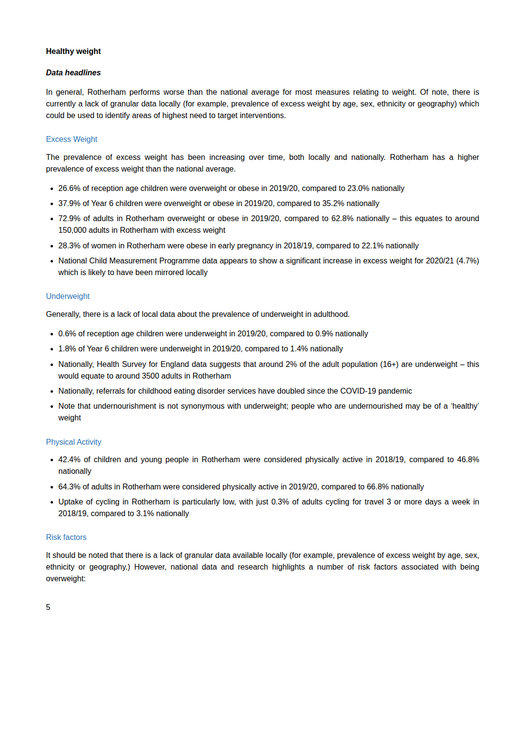Healthy weight
Data headlines
In general, Rotherham performs worse than the national average for most measures relating to weight. Of note, there is currently a lack of granular data locally (for example, prevalence of excess weight by age, sex, ethnicity or geography) which could be used to identify areas of highest need to target interventions.
Excess Weight
The prevalence of excess weight has been increasing over time, both locally and nationally. Rotherham has a higher prevalence of excess weight than the national average.
26.6% of reception age children were overweight or obese in 2019/20, compared to 23.0% nationally
37.9% of Year 6 children were overweight or obese in 2019/20, compared to 35.2% nationally
72.9% of adults in Rotherham overweight or obese in 2019/20, compared to 62.8% nationally – this equates to around 150,000 adults in Rotherham with excess weight
28.3% of women in Rotherham were obese in early pregnancy in 2018/19, compared to 22.1% nationally
National Child Measurement Programme data appears to show a significant increase in excess weight for 2020/21 (4.7%) which is likely to have been mirrored locally
Underweight
Generally, there is a lack of local data about the prevalence of underweight in adulthood.
0.6% of reception age children were underweight in 2019/20, compared to 0.9% nationally
1.8% of Year 6 children were underweight in 2019/20, compared to 1.4% nationally
Nationally, Health Survey for England data suggests that around 2% of the adult population (16+) are underweight – this would equate to around 3500 adults in Rotherham
Nationally, referrals for childhood eating disorder services have doubled since the COVID-19 pandemic
Note that undernourishment is not synonymous with underweight; people who are undernourished may be of a ‘healthy’ weight
Physical Activity
42.4% of children and young people in Rotherham were considered physically active in 2018/19, compared to 46.8% nationally
64.3% of adults in Rotherham were considered physically active in 2019/20, compared to 66.8% nationally
Uptake of cycling in Rotherham is particularly low, with just 0.3% of adults cycling for travel 3 or more days a week in 2018/19, compared to 3.1% nationally
Risk factors
It should be noted that there is a lack of granular data available locally (for example, prevalence of excess weight by age, sex, ethnicity or geography.) However, national data and research highlights a number of risk factors associated with being overweight:
5